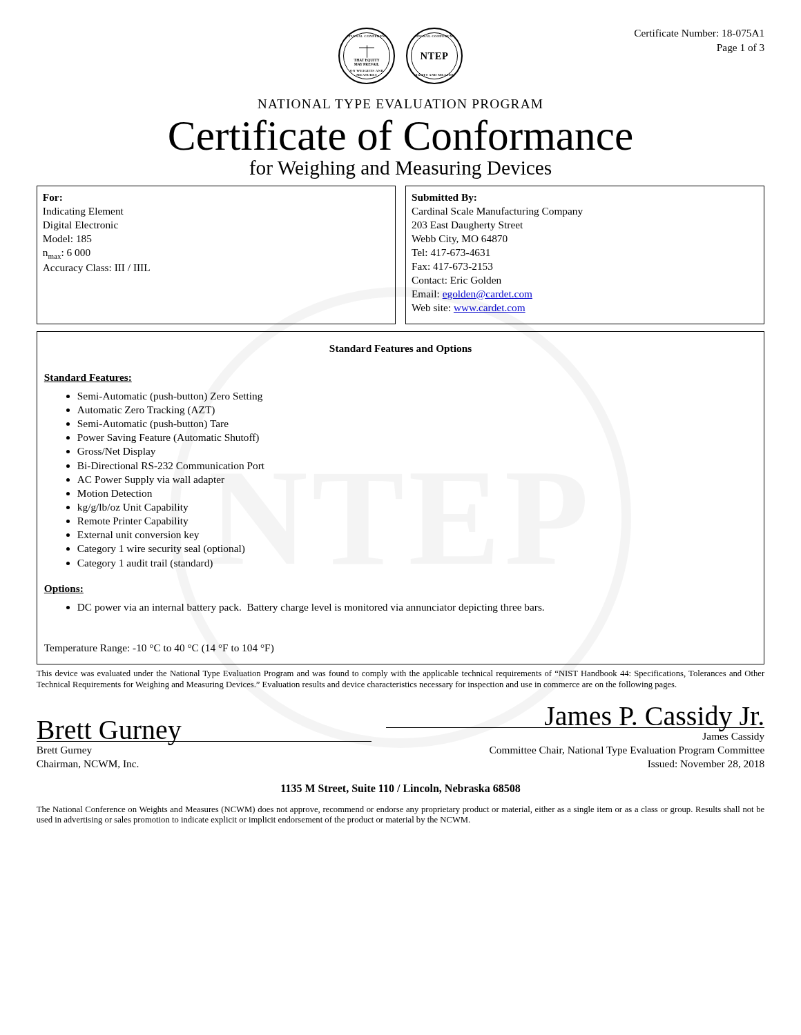Certificate Number: 18-075A1
Page 1 of 3
NATIONAL CONFERENCE THAT EQUITY
MAY PREVAIL ON WEIGHTS AND MEASURES NATIONAL CONFERENCE NTEP WEIGHTS AND MEASURES
NATIONAL TYPE EVALUATION PROGRAM
Certificate of Conformance
for Weighing and Measuring Devices
| For: Indicating Element Digital Electronic Model: 185 n max : 6 000 Accuracy Class: III / IIIL | | Submitted By: Cardinal Scale Manufacturing Company 203 East Daugherty Street Webb City, MO 64870 Tel: 417-673-4631 Fax: 417-673-2153 Contact: Eric Golden Email: egolden@cardet.com Web site: www.cardet.com |
Standard Features and Options
Standard Features:
Semi-Automatic (push-button) Zero Setting
Automatic Zero Tracking (AZT)
Semi-Automatic (push-button) Tare
Power Saving Feature (Automatic Shutoff)
Gross/Net Display
Bi-Directional RS-232 Communication Port
AC Power Supply via wall adapter
Motion Detection
kg/g/lb/oz Unit Capability
Remote Printer Capability
External unit conversion key
Category 1 wire security seal (optional)
Category 1 audit trail (standard)
Options:
DC power via an internal battery pack. Battery charge level is monitored via annunciator depicting three bars.
Temperature Range: -10 °C to 40 °C (14 °F to 104 °F)
This device was evaluated under the National Type Evaluation Program and was found to comply with the applicable technical requirements of “NIST Handbook 44: Specifications, Tolerances and Other Technical Requirements for Weighing and Measuring Devices.” Evaluation results and device characteristics necessary for inspection and use in commerce are on the following pages.
Brett Gurney
Brett Gurney
Chairman, NCWM, Inc.
James P. Cassidy Jr.
James Cassidy
Committee Chair, National Type Evaluation Program Committee
Issued: November 28, 2018
1135 M Street, Suite 110 / Lincoln, Nebraska 68508
The National Conference on Weights and Measures (NCWM) does not approve, recommend or endorse any proprietary product or material, either as a single item or as a class or group. Results shall not be used in advertising or sales promotion to indicate explicit or implicit endorsement of the product or material by the NCWM.